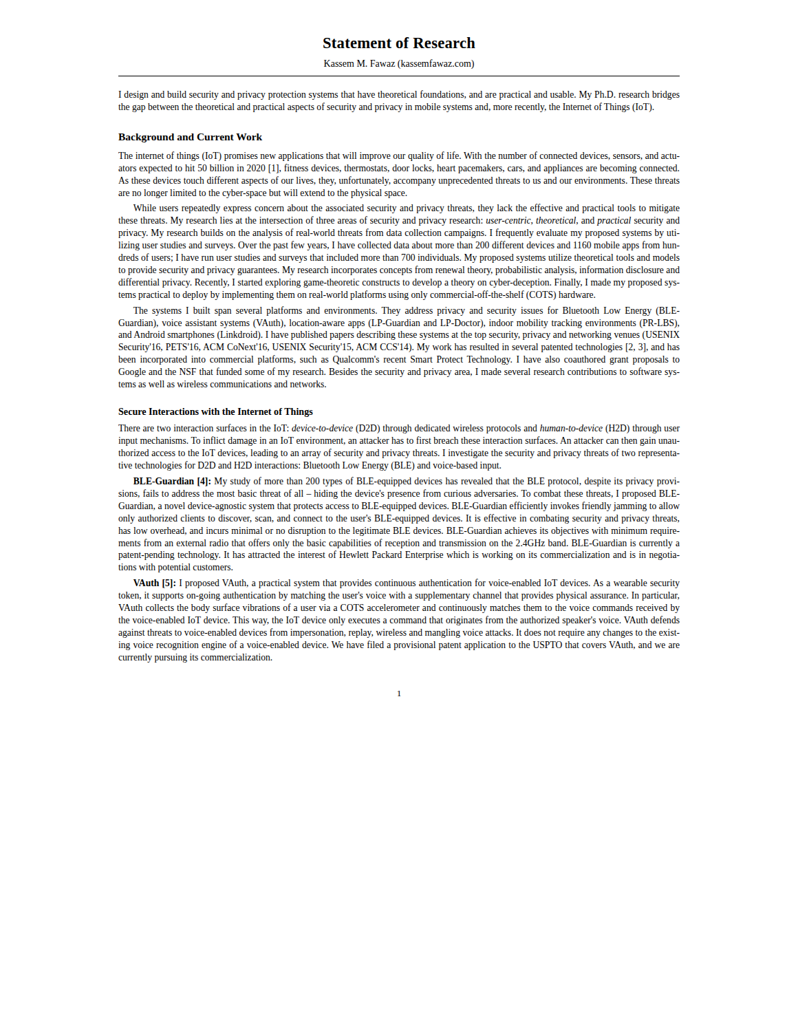Statement of Research
Kassem M. Fawaz (kassemfawaz.com)
I design and build security and privacy protection systems that have theoretical foundations, and are practical and usable. My Ph.D. research bridges the gap between the theoretical and practical aspects of security and privacy in mobile systems and, more recently, the Internet of Things (IoT).
Background and Current Work
The internet of things (IoT) promises new applications that will improve our quality of life. With the number of connected devices, sensors, and actuators expected to hit 50 billion in 2020 [1], fitness devices, thermostats, door locks, heart pacemakers, cars, and appliances are becoming connected. As these devices touch different aspects of our lives, they, unfortunately, accompany unprecedented threats to us and our environments. These threats are no longer limited to the cyber-space but will extend to the physical space.
While users repeatedly express concern about the associated security and privacy threats, they lack the effective and practical tools to mitigate these threats. My research lies at the intersection of three areas of security and privacy research: user-centric, theoretical, and practical security and privacy. My research builds on the analysis of real-world threats from data collection campaigns. I frequently evaluate my proposed systems by utilizing user studies and surveys. Over the past few years, I have collected data about more than 200 different devices and 1160 mobile apps from hundreds of users; I have run user studies and surveys that included more than 700 individuals. My proposed systems utilize theoretical tools and models to provide security and privacy guarantees. My research incorporates concepts from renewal theory, probabilistic analysis, information disclosure and differential privacy. Recently, I started exploring game-theoretic constructs to develop a theory on cyber-deception. Finally, I made my proposed systems practical to deploy by implementing them on real-world platforms using only commercial-off-the-shelf (COTS) hardware.
The systems I built span several platforms and environments. They address privacy and security issues for Bluetooth Low Energy (BLE-Guardian), voice assistant systems (VAuth), location-aware apps (LP-Guardian and LP-Doctor), indoor mobility tracking environments (PR-LBS), and Android smartphones (Linkdroid). I have published papers describing these systems at the top security, privacy and networking venues (USENIX Security'16, PETS'16, ACM CoNext'16, USENIX Security'15, ACM CCS'14). My work has resulted in several patented technologies [2, 3], and has been incorporated into commercial platforms, such as Qualcomm's recent Smart Protect Technology. I have also coauthored grant proposals to Google and the NSF that funded some of my research. Besides the security and privacy area, I made several research contributions to software systems as well as wireless communications and networks.
Secure Interactions with the Internet of Things
There are two interaction surfaces in the IoT: device-to-device (D2D) through dedicated wireless protocols and human-to-device (H2D) through user input mechanisms. To inflict damage in an IoT environment, an attacker has to first breach these interaction surfaces. An attacker can then gain unauthorized access to the IoT devices, leading to an array of security and privacy threats. I investigate the security and privacy threats of two representative technologies for D2D and H2D interactions: Bluetooth Low Energy (BLE) and voice-based input.
BLE-Guardian [4]: My study of more than 200 types of BLE-equipped devices has revealed that the BLE protocol, despite its privacy provisions, fails to address the most basic threat of all – hiding the device's presence from curious adversaries. To combat these threats, I proposed BLE-Guardian, a novel device-agnostic system that protects access to BLE-equipped devices. BLE-Guardian efficiently invokes friendly jamming to allow only authorized clients to discover, scan, and connect to the user's BLE-equipped devices. It is effective in combating security and privacy threats, has low overhead, and incurs minimal or no disruption to the legitimate BLE devices. BLE-Guardian achieves its objectives with minimum requirements from an external radio that offers only the basic capabilities of reception and transmission on the 2.4GHz band. BLE-Guardian is currently a patent-pending technology. It has attracted the interest of Hewlett Packard Enterprise which is working on its commercialization and is in negotiations with potential customers.
VAuth [5]: I proposed VAuth, a practical system that provides continuous authentication for voice-enabled IoT devices. As a wearable security token, it supports on-going authentication by matching the user's voice with a supplementary channel that provides physical assurance. In particular, VAuth collects the body surface vibrations of a user via a COTS accelerometer and continuously matches them to the voice commands received by the voice-enabled IoT device. This way, the IoT device only executes a command that originates from the authorized speaker's voice. VAuth defends against threats to voice-enabled devices from impersonation, replay, wireless and mangling voice attacks. It does not require any changes to the existing voice recognition engine of a voice-enabled device. We have filed a provisional patent application to the USPTO that covers VAuth, and we are currently pursuing its commercialization.
1